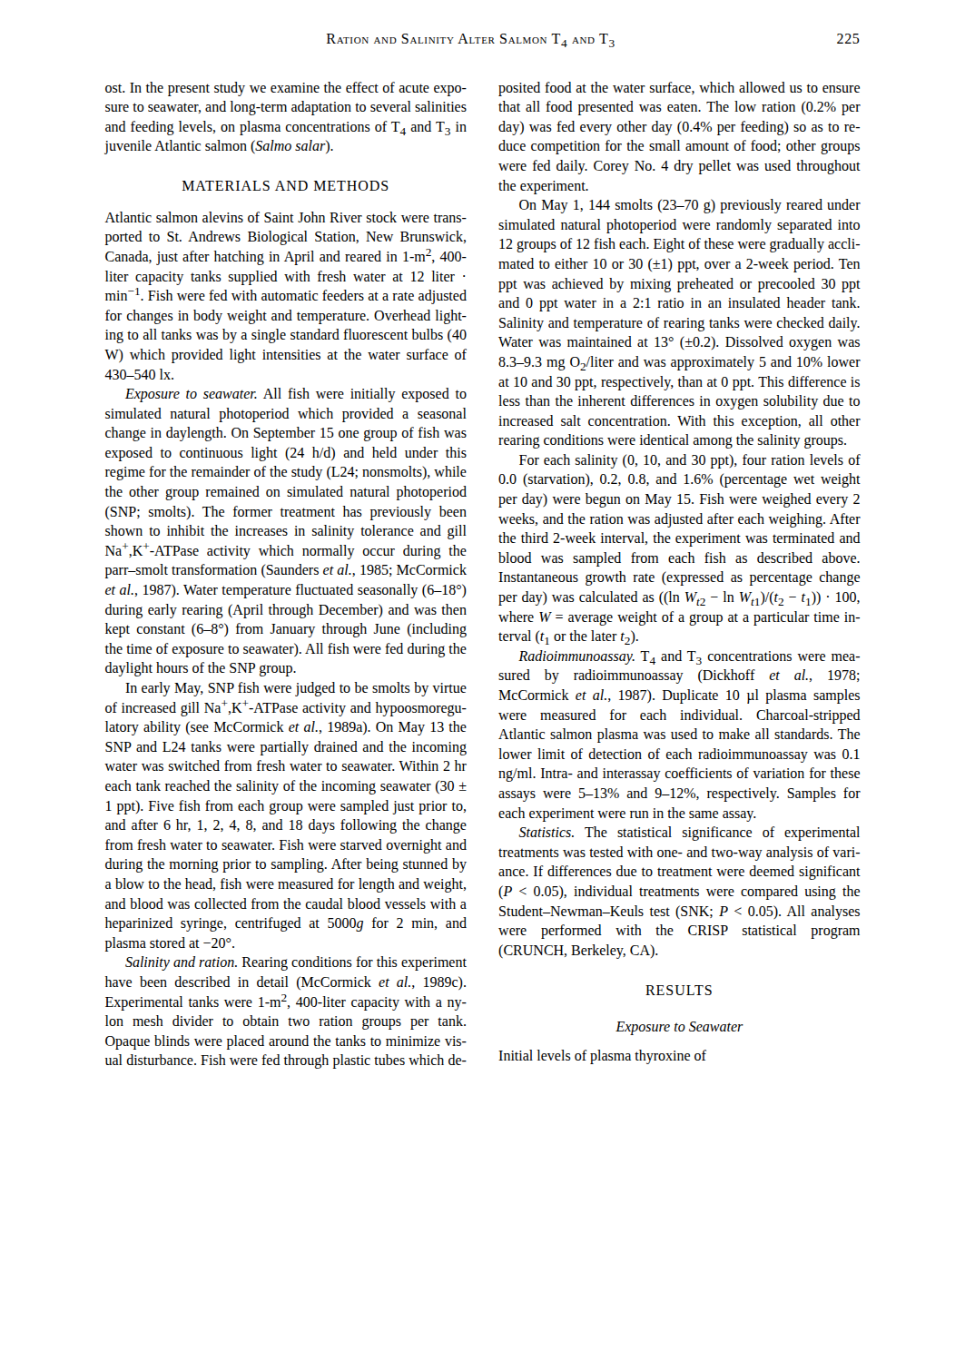Ration and Salinity Alter Salmon T4 and T3 225
ost. In the present study we examine the effect of acute exposure to seawater, and long-term adaptation to several salinities and feeding levels, on plasma concentrations of T4 and T3 in juvenile Atlantic salmon (Salmo salar).
Materials and Methods
Atlantic salmon alevins of Saint John River stock were transported to St. Andrews Biological Station, New Brunswick, Canada, just after hatching in April and reared in 1-m2, 400-liter capacity tanks supplied with fresh water at 12 liter · min−1. Fish were fed with automatic feeders at a rate adjusted for changes in body weight and temperature. Overhead lighting to all tanks was by a single standard fluorescent bulbs (40 W) which provided light intensities at the water surface of 430–540 lx.
Exposure to seawater. All fish were initially exposed to simulated natural photoperiod which provided a seasonal change in daylength. On September 15 one group of fish was exposed to continuous light (24 h/d) and held under this regime for the remainder of the study (L24; nonsmolts), while the other group remained on simulated natural photoperiod (SNP; smolts). The former treatment has previously been shown to inhibit the increases in salinity tolerance and gill Na+,K+-ATPase activity which normally occur during the parr–smolt transformation (Saunders et al., 1985; McCormick et al., 1987). Water temperature fluctuated seasonally (6–18°) during early rearing (April through December) and was then kept constant (6–8°) from January through June (including the time of exposure to seawater). All fish were fed during the daylight hours of the SNP group.
In early May, SNP fish were judged to be smolts by virtue of increased gill Na+,K+-ATPase activity and hypoosmoregulatory ability (see McCormick et al., 1989a). On May 13 the SNP and L24 tanks were partially drained and the incoming water was switched from fresh water to seawater. Within 2 hr each tank reached the salinity of the incoming seawater (30 ± 1 ppt). Five fish from each group were sampled just prior to, and after 6 hr, 1, 2, 4, 8, and 18 days following the change from fresh water to seawater. Fish were starved overnight and during the morning prior to sampling. After being stunned by a blow to the head, fish were measured for length and weight, and blood was collected from the caudal blood vessels with a heparinized syringe, centrifuged at 5000g for 2 min, and plasma stored at −20°.
Salinity and ration. Rearing conditions for this experiment have been described in detail (McCormick et al., 1989c). Experimental tanks were 1-m2, 400-liter capacity with a nylon mesh divider to obtain two ration groups per tank. Opaque blinds were placed around the tanks to minimize visual disturbance. Fish were fed through plastic tubes which deposited food at the water surface, which allowed us to ensure that all food presented was eaten. The low ration (0.2% per day) was fed every other day (0.4% per feeding) so as to reduce competition for the small amount of food; other groups were fed daily. Corey No. 4 dry pellet was used throughout the experiment.
On May 1, 144 smolts (23–70 g) previously reared under simulated natural photoperiod were randomly separated into 12 groups of 12 fish each. Eight of these were gradually acclimated to either 10 or 30 (±1) ppt, over a 2-week period. Ten ppt was achieved by mixing preheated or precooled 30 ppt and 0 ppt water in a 2:1 ratio in an insulated header tank. Salinity and temperature of rearing tanks were checked daily. Water was maintained at 13° (±0.2). Dissolved oxygen was 8.3–9.3 mg O2/liter and was approximately 5 and 10% lower at 10 and 30 ppt, respectively, than at 0 ppt. This difference is less than the inherent differences in oxygen solubility due to increased salt concentration. With this exception, all other rearing conditions were identical among the salinity groups.
For each salinity (0, 10, and 30 ppt), four ration levels of 0.0 (starvation), 0.2, 0.8, and 1.6% (percentage wet weight per day) were begun on May 15. Fish were weighed every 2 weeks, and the ration was adjusted after each weighing. After the third 2-week interval, the experiment was terminated and blood was sampled from each fish as described above. Instantaneous growth rate (expressed as percentage change per day) was calculated as ((ln Wt2 − ln Wt1)/(t2 − t1)) · 100, where W = average weight of a group at a particular time interval (t1 or the later t2).
Radioimmunoassay. T4 and T3 concentrations were measured by radioimmunoassay (Dickhoff et al., 1978; McCormick et al., 1987). Duplicate 10 µl plasma samples were measured for each individual. Charcoal-stripped Atlantic salmon plasma was used to make all standards. The lower limit of detection of each radioimmunoassay was 0.1 ng/ml. Intra- and interassay coefficients of variation for these assays were 5–13% and 9–12%, respectively. Samples for each experiment were run in the same assay.
Statistics. The statistical significance of experimental treatments was tested with one- and two-way analysis of variance. If differences due to treatment were deemed significant (P < 0.05), individual treatments were compared using the Student–Newman–Keuls test (SNK; P < 0.05). All analyses were performed with the CRISP statistical program (CRUNCH, Berkeley, CA).
Results
Exposure to Seawater
Initial levels of plasma thyroxine of